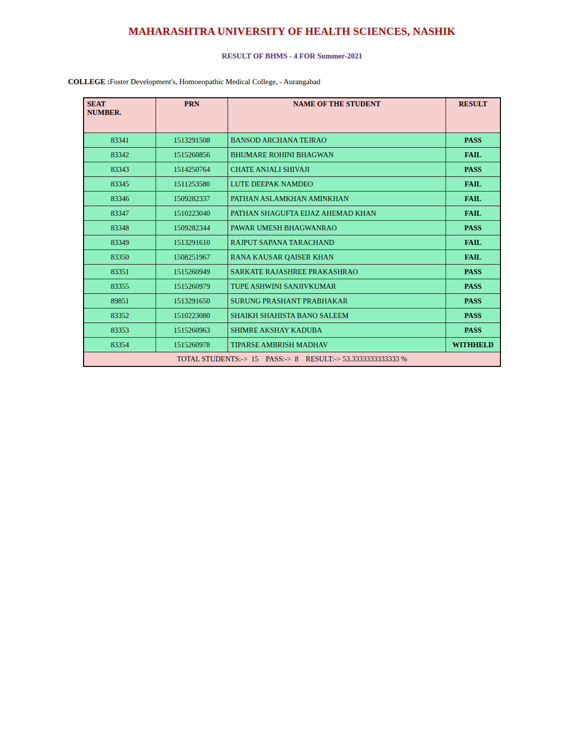MAHARASHTRA UNIVERSITY OF HEALTH SCIENCES, NASHIK
RESULT OF BHMS - 4 FOR Summer-2021
COLLEGE : Foster Development's, Homoeopathic Medical College, - Aurangabad
| SEAT NUMBER. | PRN | NAME OF THE STUDENT | RESULT |
| --- | --- | --- | --- |
| 83341 | 1513291508 | BANSOD ARCHANA TEJRAO | PASS |
| 83342 | 1515260856 | BHUMARE ROHINI BHAGWAN | FAIL |
| 83343 | 1514250764 | CHATE ANJALI SHIVAJI | PASS |
| 83345 | 1511253580 | LUTE DEEPAK NAMDEO | FAIL |
| 83346 | 1509282337 | PATHAN ASLAMKHAN AMINKHAN | FAIL |
| 83347 | 1510223040 | PATHAN SHAGUFTA EIJAZ AHEMAD KHAN | FAIL |
| 83348 | 1509282344 | PAWAR UMESH BHAGWANRAO | PASS |
| 83349 | 1513291610 | RAJPUT SAPANA TARACHAND | FAIL |
| 83350 | 1508251967 | RANA KAUSAR QAISER KHAN | FAIL |
| 83351 | 1515260949 | SARKATE RAJASHREE PRAKASHRAO | PASS |
| 83355 | 1515260979 | TUPE ASHWINI SANJIVKUMAR | PASS |
| 89851 | 1513291650 | SURUNG PRASHANT PRABHAKAR | PASS |
| 83352 | 1510223080 | SHAIKH SHAHISTA BANO SALEEM | PASS |
| 83353 | 1515260963 | SHIMRE AKSHAY KADUBA | PASS |
| 83354 | 1515260978 | TIPARSE AMBRISH MADHAV | WITHHELD |
| TOTAL STUDENTS:-> 15 PASS:-> 8 RESULT:-> 53.3333333333333 % |